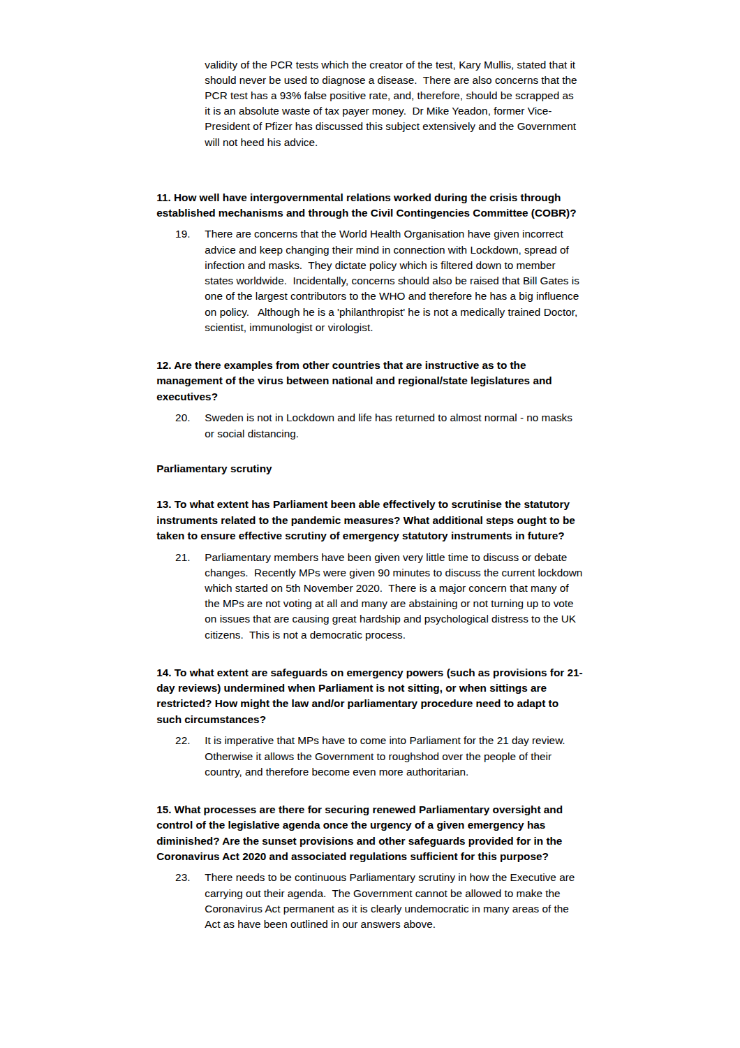validity of the PCR tests which the creator of the test, Kary Mullis, stated that it should never be used to diagnose a disease. There are also concerns that the PCR test has a 93% false positive rate, and, therefore, should be scrapped as it is an absolute waste of tax payer money. Dr Mike Yeadon, former Vice-President of Pfizer has discussed this subject extensively and the Government will not heed his advice.
11. How well have intergovernmental relations worked during the crisis through established mechanisms and through the Civil Contingencies Committee (COBR)?
19. There are concerns that the World Health Organisation have given incorrect advice and keep changing their mind in connection with Lockdown, spread of infection and masks. They dictate policy which is filtered down to member states worldwide. Incidentally, concerns should also be raised that Bill Gates is one of the largest contributors to the WHO and therefore he has a big influence on policy. Although he is a 'philanthropist' he is not a medically trained Doctor, scientist, immunologist or virologist.
12. Are there examples from other countries that are instructive as to the management of the virus between national and regional/state legislatures and executives?
20. Sweden is not in Lockdown and life has returned to almost normal - no masks or social distancing.
Parliamentary scrutiny
13. To what extent has Parliament been able effectively to scrutinise the statutory instruments related to the pandemic measures? What additional steps ought to be taken to ensure effective scrutiny of emergency statutory instruments in future?
21. Parliamentary members have been given very little time to discuss or debate changes. Recently MPs were given 90 minutes to discuss the current lockdown which started on 5th November 2020. There is a major concern that many of the MPs are not voting at all and many are abstaining or not turning up to vote on issues that are causing great hardship and psychological distress to the UK citizens. This is not a democratic process.
14. To what extent are safeguards on emergency powers (such as provisions for 21-day reviews) undermined when Parliament is not sitting, or when sittings are restricted? How might the law and/or parliamentary procedure need to adapt to such circumstances?
22. It is imperative that MPs have to come into Parliament for the 21 day review. Otherwise it allows the Government to roughshod over the people of their country, and therefore become even more authoritarian.
15. What processes are there for securing renewed Parliamentary oversight and control of the legislative agenda once the urgency of a given emergency has diminished? Are the sunset provisions and other safeguards provided for in the Coronavirus Act 2020 and associated regulations sufficient for this purpose?
23. There needs to be continuous Parliamentary scrutiny in how the Executive are carrying out their agenda. The Government cannot be allowed to make the Coronavirus Act permanent as it is clearly undemocratic in many areas of the Act as have been outlined in our answers above.